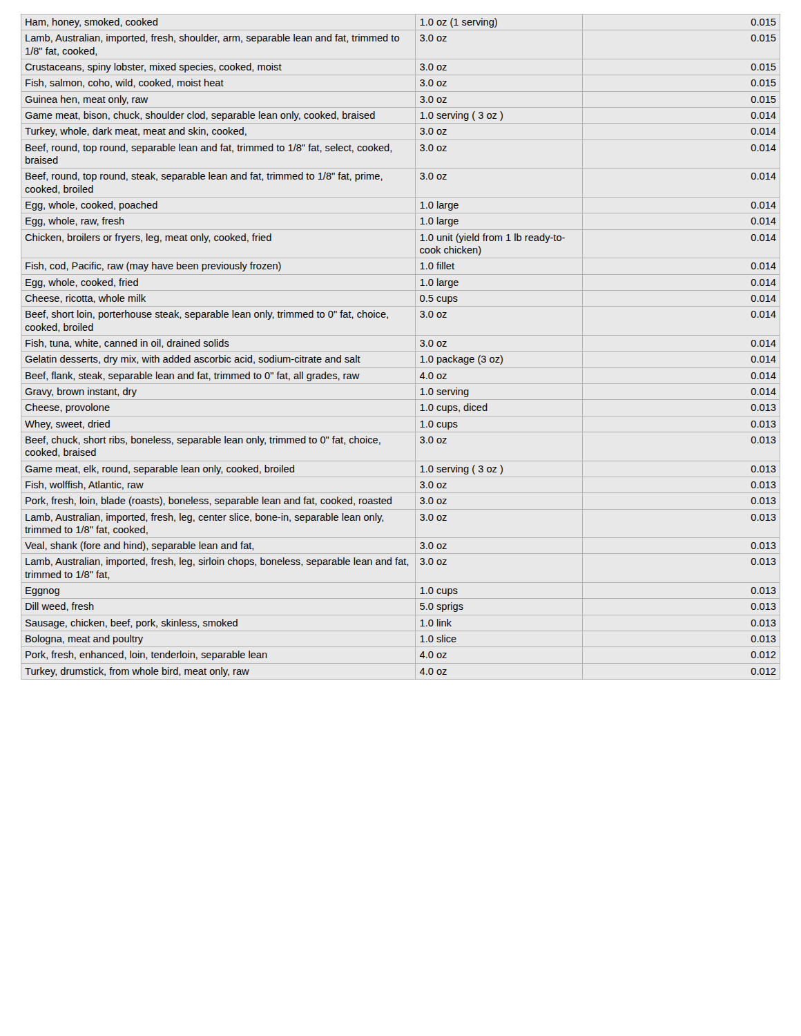| Ham, honey, smoked, cooked | 1.0 oz (1 serving) | 0.015 |
| Lamb, Australian, imported, fresh, shoulder, arm, separable lean and fat, trimmed to 1/8" fat, cooked, | 3.0 oz | 0.015 |
| Crustaceans, spiny lobster, mixed species, cooked, moist | 3.0 oz | 0.015 |
| Fish, salmon, coho, wild, cooked, moist heat | 3.0 oz | 0.015 |
| Guinea hen, meat only, raw | 3.0 oz | 0.015 |
| Game meat, bison, chuck, shoulder clod, separable lean only, cooked, braised | 1.0 serving ( 3 oz ) | 0.014 |
| Turkey, whole, dark meat, meat and skin, cooked, | 3.0 oz | 0.014 |
| Beef, round, top round, separable lean and fat, trimmed to 1/8" fat, select, cooked, braised | 3.0 oz | 0.014 |
| Beef, round, top round, steak, separable lean and fat, trimmed to 1/8" fat, prime, cooked, broiled | 3.0 oz | 0.014 |
| Egg, whole, cooked, poached | 1.0 large | 0.014 |
| Egg, whole, raw, fresh | 1.0 large | 0.014 |
| Chicken, broilers or fryers, leg, meat only, cooked, fried | 1.0 unit (yield from 1 lb ready-to-cook chicken) | 0.014 |
| Fish, cod, Pacific, raw (may have been previously frozen) | 1.0 fillet | 0.014 |
| Egg, whole, cooked, fried | 1.0 large | 0.014 |
| Cheese, ricotta, whole milk | 0.5 cups | 0.014 |
| Beef, short loin, porterhouse steak, separable lean only, trimmed to 0" fat, choice, cooked, broiled | 3.0 oz | 0.014 |
| Fish, tuna, white, canned in oil, drained solids | 3.0 oz | 0.014 |
| Gelatin desserts, dry mix, with added ascorbic acid, sodium-citrate and salt | 1.0 package (3 oz) | 0.014 |
| Beef, flank, steak, separable lean and fat, trimmed to 0" fat, all grades, raw | 4.0 oz | 0.014 |
| Gravy, brown instant, dry | 1.0 serving | 0.014 |
| Cheese, provolone | 1.0 cups, diced | 0.013 |
| Whey, sweet, dried | 1.0 cups | 0.013 |
| Beef, chuck, short ribs, boneless, separable lean only, trimmed to 0" fat, choice, cooked, braised | 3.0 oz | 0.013 |
| Game meat, elk, round, separable lean only, cooked, broiled | 1.0 serving ( 3 oz ) | 0.013 |
| Fish, wolffish, Atlantic, raw | 3.0 oz | 0.013 |
| Pork, fresh, loin, blade (roasts), boneless, separable lean and fat, cooked, roasted | 3.0 oz | 0.013 |
| Lamb, Australian, imported, fresh, leg, center slice, bone-in, separable lean only, trimmed to 1/8" fat, cooked, | 3.0 oz | 0.013 |
| Veal, shank (fore and hind), separable lean and fat, | 3.0 oz | 0.013 |
| Lamb, Australian, imported, fresh, leg, sirloin chops, boneless, separable lean and fat, trimmed to 1/8" fat, | 3.0 oz | 0.013 |
| Eggnog | 1.0 cups | 0.013 |
| Dill weed, fresh | 5.0 sprigs | 0.013 |
| Sausage, chicken, beef, pork, skinless, smoked | 1.0 link | 0.013 |
| Bologna, meat and poultry | 1.0 slice | 0.013 |
| Pork, fresh, enhanced, loin, tenderloin, separable lean | 4.0 oz | 0.012 |
| Turkey, drumstick, from whole bird, meat only, raw | 4.0 oz | 0.012 |